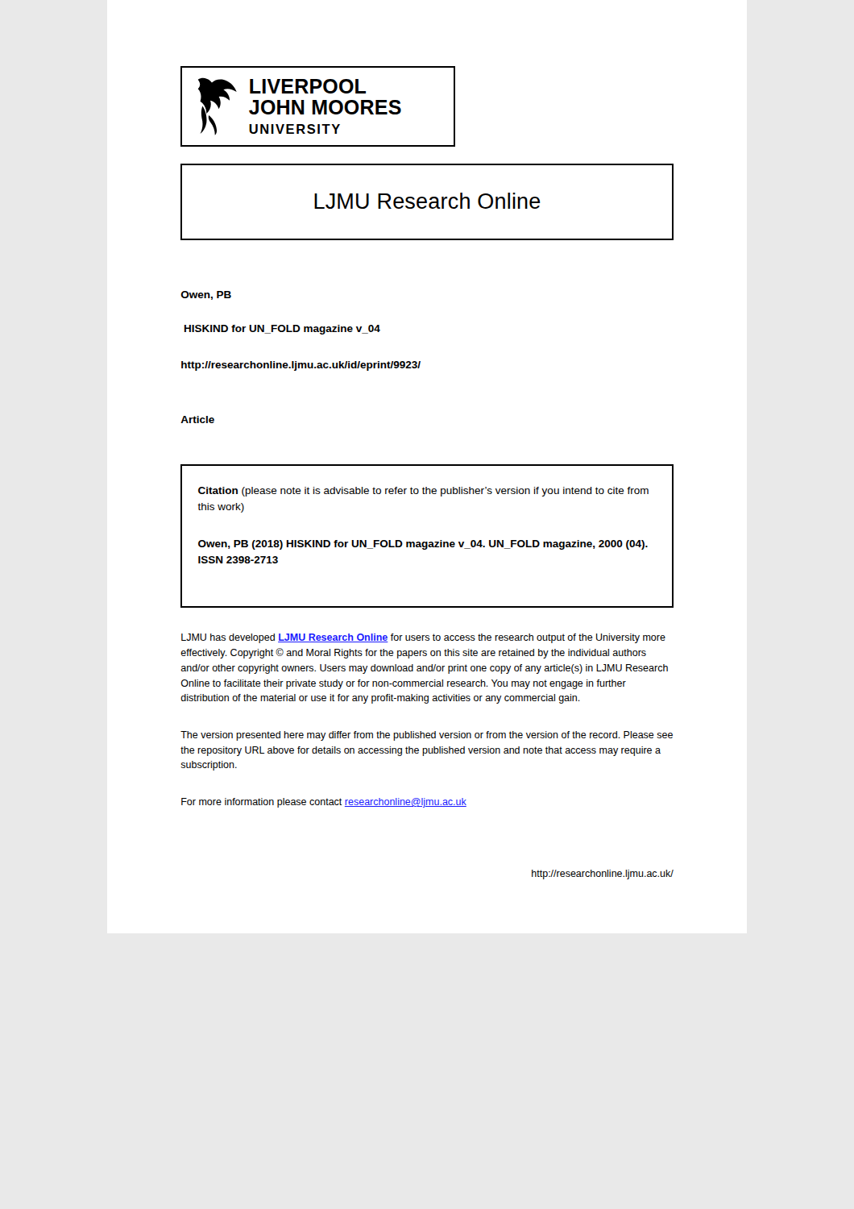LIVERPOOL JOHN MOORES UNIVERSITY
LJMU Research Online
Owen, PB
HISKIND for UN_FOLD magazine v_04
http://researchonline.ljmu.ac.uk/id/eprint/9923/
Article
Citation (please note it is advisable to refer to the publisher’s version if you intend to cite from this work)
Owen, PB (2018) HISKIND for UN_FOLD magazine v_04. UN_FOLD magazine, 2000 (04). ISSN 2398-2713
LJMU has developed LJMU Research Online for users to access the research output of the University more effectively. Copyright © and Moral Rights for the papers on this site are retained by the individual authors and/or other copyright owners. Users may download and/or print one copy of any article(s) in LJMU Research Online to facilitate their private study or for non-commercial research. You may not engage in further distribution of the material or use it for any profit-making activities or any commercial gain.
The version presented here may differ from the published version or from the version of the record. Please see the repository URL above for details on accessing the published version and note that access may require a subscription.
For more information please contact researchonline@ljmu.ac.uk
http://researchonline.ljmu.ac.uk/